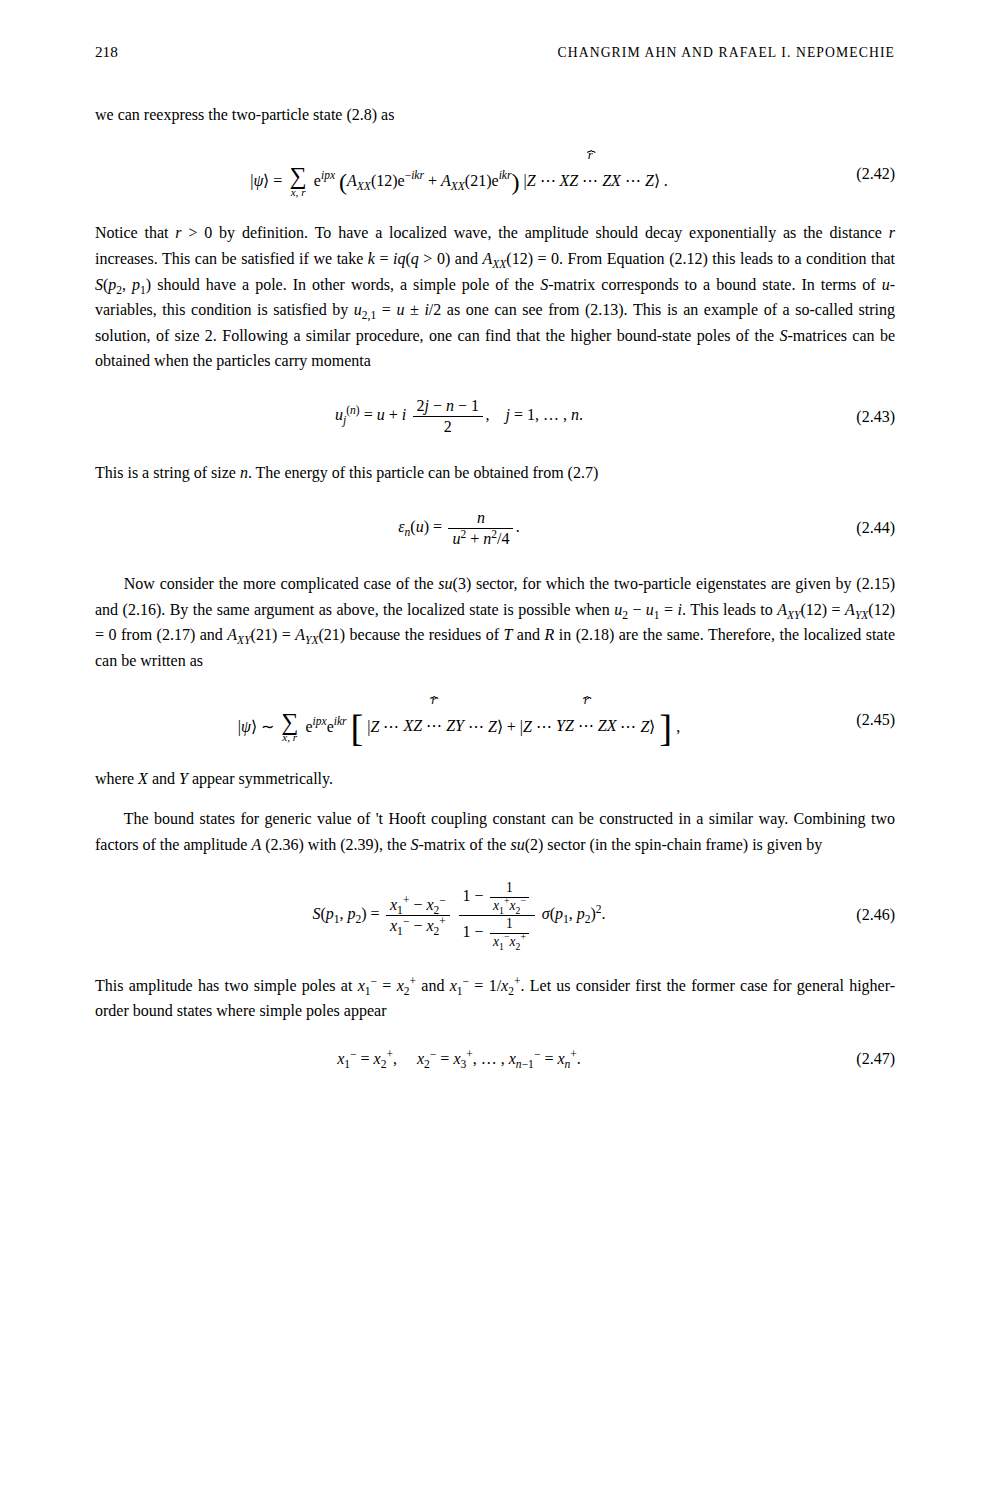218 Changrim Ahn and Rafael I. Nepomechie
we can reexpress the two-particle state (2.8) as
|ψ⟩ = ∑x, r eipx (AXX(12)e−ikr + AXX(21)eikr) |Z ⋯ r⏞XZ ⋯ ZX ⋯ Z⟩ .
(2.42)
Notice that r > 0 by definition. To have a localized wave, the amplitude should decay exponentially as the distance r increases. This can be satisfied if we take k = iq(q > 0) and AXX(12) = 0. From Equation (2.12) this leads to a condition that S(p2, p1) should have a pole. In other words, a simple pole of the S-matrix corresponds to a bound state. In terms of u-variables, this condition is satisfied by u2,1 = u ± i/2 as one can see from (2.13). This is an example of a so-called string solution, of size 2. Following a similar procedure, one can find that the higher bound-state poles of the S-matrices can be obtained when the particles carry momenta
uj(n) = u + i 2j − n − 12, j = 1, … , n.
(2.43)
This is a string of size n. The energy of this particle can be obtained from (2.7)
εn(u) = nu2 + n2/4.
(2.44)
Now consider the more complicated case of the su(3) sector, for which the two-particle eigenstates are given by (2.15) and (2.16). By the same argument as above, the localized state is possible when u2 − u1 = i. This leads to AXY(12) = AYX(12) = 0 from (2.17) and AXY(21) = AYX(21) because the residues of T and R in (2.18) are the same. Therefore, the localized state can be written as
|ψ⟩ ∼ ∑x, r eipxeikr [ |Z ⋯ r⏞XZ ⋯ ZY ⋯ Z⟩ + |Z ⋯ r⏞YZ ⋯ ZX ⋯ Z⟩ ] ,
(2.45)
where X and Y appear symmetrically.
The bound states for generic value of 't Hooft coupling constant can be constructed in a similar way. Combining two factors of the amplitude A (2.36) with (2.39), the S-matrix of the su(2) sector (in the spin-chain frame) is given by
S(p1, p2) = x1+ − x2−x1− − x2+ 1 − 1 x1+x2−1 − 1 x1−x2+ σ(p1, p2)2.
(2.46)
This amplitude has two simple poles at x1− = x2+ and x1− = 1/x2+. Let us consider first the former case for general higher-order bound states where simple poles appear
x1− = x2+, x2− = x3+, … , xn−1− = xn+.
(2.47)